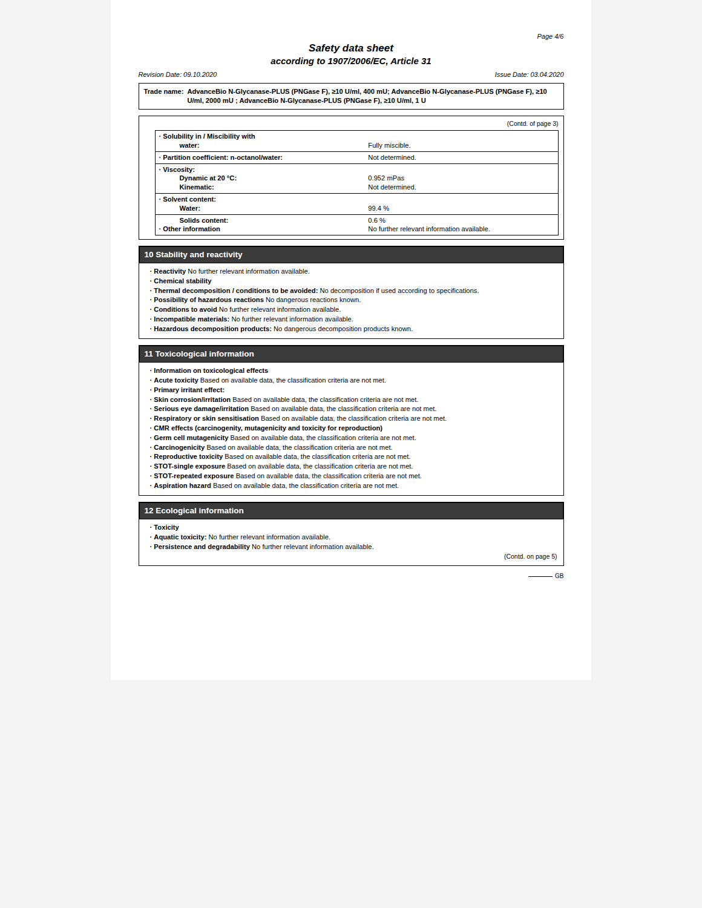Page 4/6
Safety data sheet
according to 1907/2006/EC, Article 31
Revision Date: 09.10.2020 Issue Date: 03.04.2020
Trade name: AdvanceBio N-Glycanase-PLUS (PNGase F), ≥10 U/ml, 400 mU; AdvanceBio N-Glycanase-PLUS (PNGase F), ≥10 U/ml, 2000 mU ; AdvanceBio N-Glycanase-PLUS (PNGase F), ≥10 U/ml, 1 U
(Contd. of page 3)
| Solubility in / Miscibility with water: | Fully miscible. |
| Partition coefficient: n-octanol/water: | Not determined. |
| Viscosity: Dynamic at 20 °C: Kinematic: | 0.952 mPas Not determined. |
| Solvent content: Water: | 99.4 % |
| Solids content: Other information | 0.6 % No further relevant information available. |
10 Stability and reactivity
Reactivity No further relevant information available.
Chemical stability
Thermal decomposition / conditions to be avoided: No decomposition if used according to specifications.
Possibility of hazardous reactions No dangerous reactions known.
Conditions to avoid No further relevant information available.
Incompatible materials: No further relevant information available.
Hazardous decomposition products: No dangerous decomposition products known.
11 Toxicological information
Information on toxicological effects
Acute toxicity Based on available data, the classification criteria are not met.
Primary irritant effect:
Skin corrosion/irritation Based on available data, the classification criteria are not met.
Serious eye damage/irritation Based on available data, the classification criteria are not met.
Respiratory or skin sensitisation Based on available data, the classification criteria are not met.
CMR effects (carcinogenity, mutagenicity and toxicity for reproduction)
Germ cell mutagenicity Based on available data, the classification criteria are not met.
Carcinogenicity Based on available data, the classification criteria are not met.
Reproductive toxicity Based on available data, the classification criteria are not met.
STOT-single exposure Based on available data, the classification criteria are not met.
STOT-repeated exposure Based on available data, the classification criteria are not met.
Aspiration hazard Based on available data, the classification criteria are not met.
12 Ecological information
Toxicity
Aquatic toxicity: No further relevant information available.
Persistence and degradability No further relevant information available.
(Contd. on page 5)
GB